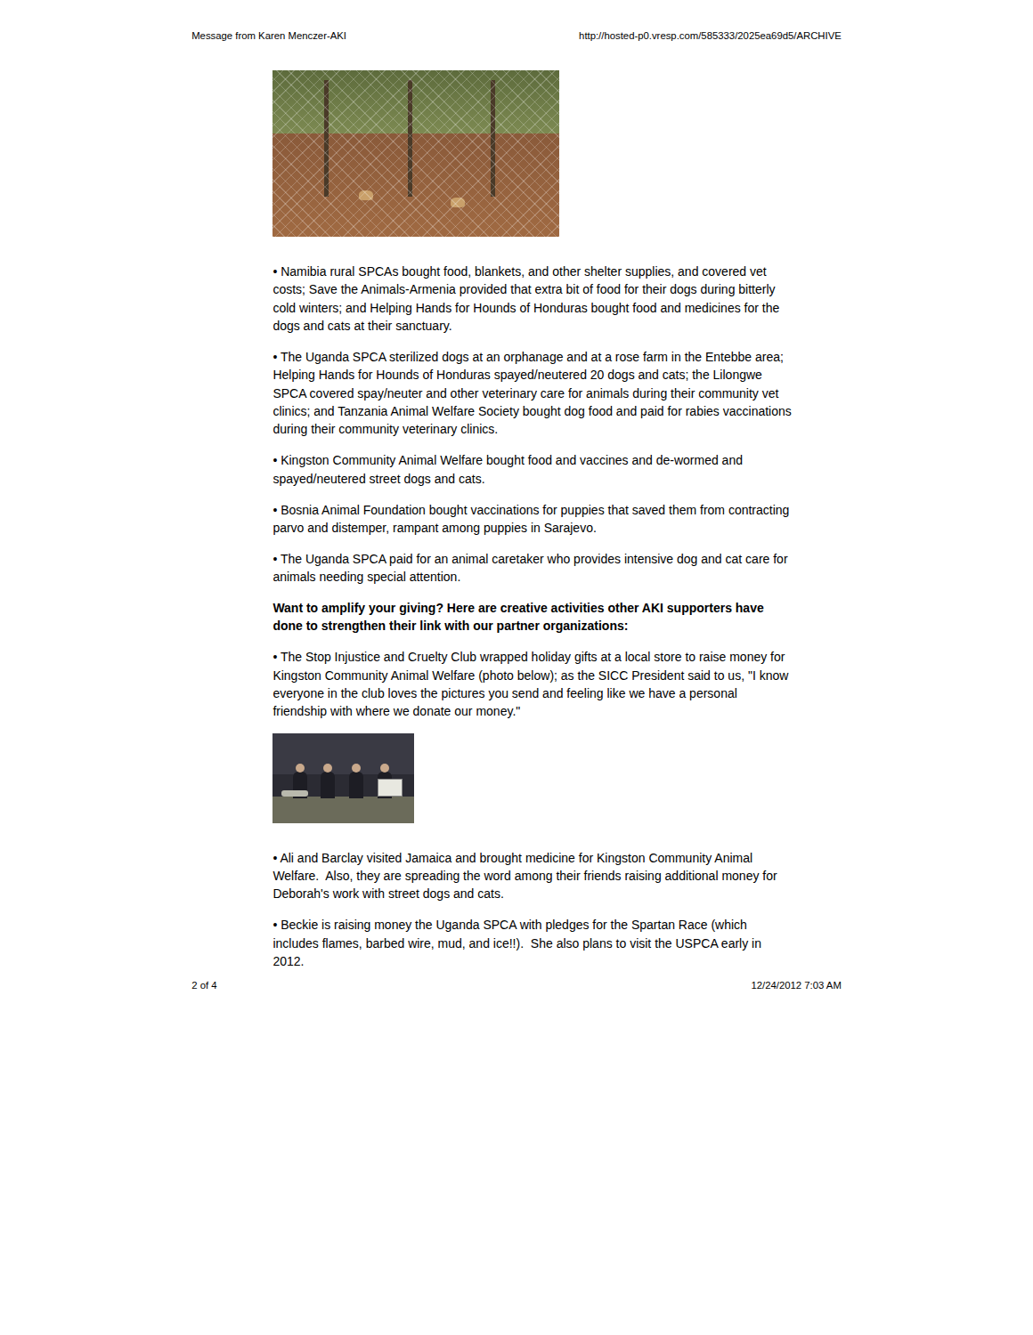Message from Karen Menczer-AKI
http://hosted-p0.vresp.com/585333/2025ea69d5/ARCHIVE
• Namibia rural SPCAs bought food, blankets, and other shelter supplies, and covered vet costs; Save the Animals-Armenia provided that extra bit of food for their dogs during bitterly cold winters; and Helping Hands for Hounds of Honduras bought food and medicines for the dogs and cats at their sanctuary.
• The Uganda SPCA sterilized dogs at an orphanage and at a rose farm in the Entebbe area; Helping Hands for Hounds of Honduras spayed/neutered 20 dogs and cats; the Lilongwe SPCA covered spay/neuter and other veterinary care for animals during their community vet clinics; and Tanzania Animal Welfare Society bought dog food and paid for rabies vaccinations during their community veterinary clinics.
• Kingston Community Animal Welfare bought food and vaccines and de-wormed and spayed/neutered street dogs and cats.
• Bosnia Animal Foundation bought vaccinations for puppies that saved them from contracting parvo and distemper, rampant among puppies in Sarajevo.
• The Uganda SPCA paid for an animal caretaker who provides intensive dog and cat care for animals needing special attention.
Want to amplify your giving? Here are creative activities other AKI supporters have done to strengthen their link with our partner organizations:
• The Stop Injustice and Cruelty Club wrapped holiday gifts at a local store to raise money for Kingston Community Animal Welfare (photo below); as the SICC President said to us, "I know everyone in the club loves the pictures you send and feeling like we have a personal friendship with where we donate our money."
• Ali and Barclay visited Jamaica and brought medicine for Kingston Community Animal Welfare. Also, they are spreading the word among their friends raising additional money for Deborah's work with street dogs and cats.
• Beckie is raising money the Uganda SPCA with pledges for the Spartan Race (which includes flames, barbed wire, mud, and ice!!). She also plans to visit the USPCA early in 2012.
2 of 4
12/24/2012 7:03 AM